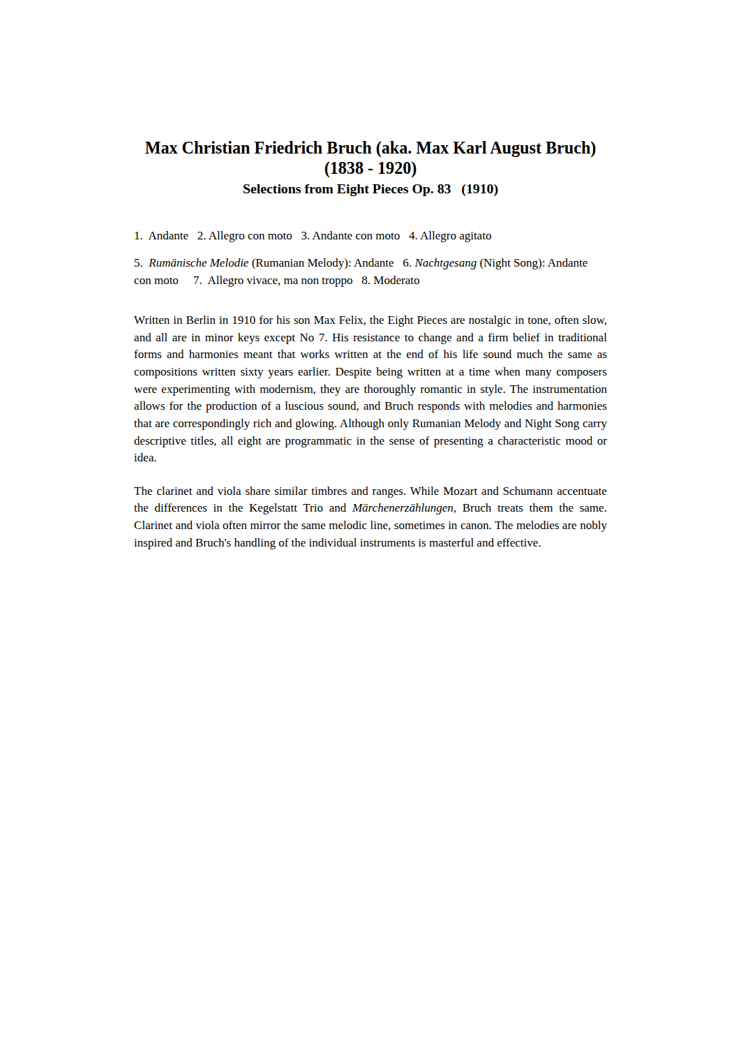Max Christian Friedrich Bruch (aka. Max Karl August Bruch) (1838 - 1920) Selections from Eight Pieces Op. 83 (1910)
1. Andante 2. Allegro con moto 3. Andante con moto 4. Allegro agitato
5. Rumänische Melodie (Rumanian Melody): Andante 6. Nachtgesang (Night Song): Andante con moto 7. Allegro vivace, ma non troppo 8. Moderato
Written in Berlin in 1910 for his son Max Felix, the Eight Pieces are nostalgic in tone, often slow, and all are in minor keys except No 7. His resistance to change and a firm belief in traditional forms and harmonies meant that works written at the end of his life sound much the same as compositions written sixty years earlier. Despite being written at a time when many composers were experimenting with modernism, they are thoroughly romantic in style. The instrumentation allows for the production of a luscious sound, and Bruch responds with melodies and harmonies that are correspondingly rich and glowing. Although only Rumanian Melody and Night Song carry descriptive titles, all eight are programmatic in the sense of presenting a characteristic mood or idea.
The clarinet and viola share similar timbres and ranges. While Mozart and Schumann accentuate the differences in the Kegelstatt Trio and Märchenerzählungen, Bruch treats them the same. Clarinet and viola often mirror the same melodic line, sometimes in canon. The melodies are nobly inspired and Bruch's handling of the individual instruments is masterful and effective.